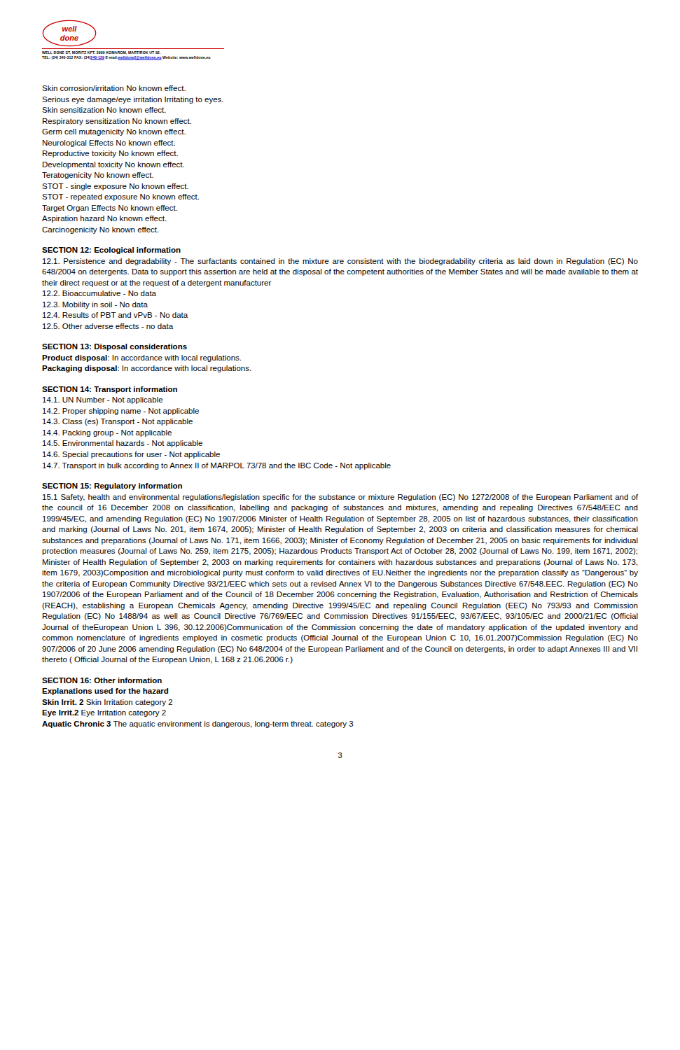well done
WELL DONE ST. MORITZ KFT. 2900 KOMAROM, MARTIROK UT 92.
TEL: (34) 340-312 FAX: (34)540-129 E-mail:welldone2@welldone.eu Website: www.welldone.eu
Skin corrosion/irritation No known effect.
Serious eye damage/eye irritation Irritating to eyes.
Skin sensitization No known effect.
Respiratory sensitization No known effect.
Germ cell mutagenicity No known effect.
Neurological Effects No known effect.
Reproductive toxicity No known effect.
Developmental toxicity No known effect.
Teratogenicity No known effect.
STOT - single exposure No known effect.
STOT - repeated exposure No known effect.
Target Organ Effects No known effect.
Aspiration hazard No known effect.
Carcinogenicity No known effect.
SECTION 12: Ecological information
12.1. Persistence and degradability - The surfactants contained in the mixture are consistent with the biodegradability criteria as laid down in Regulation (EC) No 648/2004 on detergents. Data to support this assertion are held at the disposal of the competent authorities of the Member States and will be made available to them at their direct request or at the request of a detergent manufacturer
12.2. Bioaccumulative - No data
12.3. Mobility in soil - No data
12.4. Results of PBT and vPvB - No data
12.5. Other adverse effects - no data
SECTION 13: Disposal considerations
Product disposal: In accordance with local regulations.
Packaging disposal: In accordance with local regulations.
SECTION 14: Transport information
14.1. UN Number - Not applicable
14.2. Proper shipping name - Not applicable
14.3. Class (es) Transport - Not applicable
14.4. Packing group - Not applicable
14.5. Environmental hazards - Not applicable
14.6. Special precautions for user - Not applicable
14.7. Transport in bulk according to Annex II of MARPOL 73/78 and the IBC Code - Not applicable
SECTION 15: Regulatory information
15.1 Safety, health and environmental regulations/legislation specific for the substance or mixture Regulation (EC) No 1272/2008 of the European Parliament and of the council of 16 December 2008 on classification, labelling and packaging of substances and mixtures, amending and repealing Directives 67/548/EEC and 1999/45/EC, and amending Regulation (EC) No 1907/2006 Minister of Health Regulation of September 28, 2005 on list of hazardous substances, their classification and marking (Journal of Laws No. 201, item 1674, 2005); Minister of Health Regulation of September 2, 2003 on criteria and classification measures for chemical substances and preparations (Journal of Laws No. 171, item 1666, 2003); Minister of Economy Regulation of December 21, 2005 on basic requirements for individual protection measures (Journal of Laws No. 259, item 2175, 2005); Hazardous Products Transport Act of October 28, 2002 (Journal of Laws No. 199, item 1671, 2002); Minister of Health Regulation of September 2, 2003 on marking requirements for containers with hazardous substances and preparations (Journal of Laws No. 173, item 1679, 2003)Composition and microbiological purity must conform to valid directives of EU.Neither the ingredients nor the preparation classify as “Dangerous” by the criteria of European Community Directive 93/21/EEC which sets out a revised Annex VI to the Dangerous Substances Directive 67/548.EEC. Regulation (EC) No 1907/2006 of the European Parliament and of the Council of 18 December 2006 concerning the Registration, Evaluation, Authorisation and Restriction of Chemicals (REACH), establishing a European Chemicals Agency, amending Directive 1999/45/EC and repealing Council Regulation (EEC) No 793/93 and Commission Regulation (EC) No 1488/94 as well as Council Directive 76/769/EEC and Commission Directives 91/155/EEC, 93/67/EEC, 93/105/EC and 2000/21/EC (Official Journal of theEuropean Union L 396, 30.12.2006)Communication of the Commission concerning the date of mandatory application of the updated inventory and common nomenclature of ingredients employed in cosmetic products (Official Journal of the European Union C 10, 16.01.2007)Commission Regulation (EC) No 907/2006 of 20 June 2006 amending Regulation (EC) No 648/2004 of the European Parliament and of the Council on detergents, in order to adapt Annexes III and VII thereto ( Official Journal of the European Union, L 168 z 21.06.2006 r.)
SECTION 16: Other information
Explanations used for the hazard
Skin Irrit. 2 Skin Irritation category 2
Eye Irrit.2 Eye Irritation category 2
Aquatic Chronic 3 The aquatic environment is dangerous, long-term threat. category 3
3